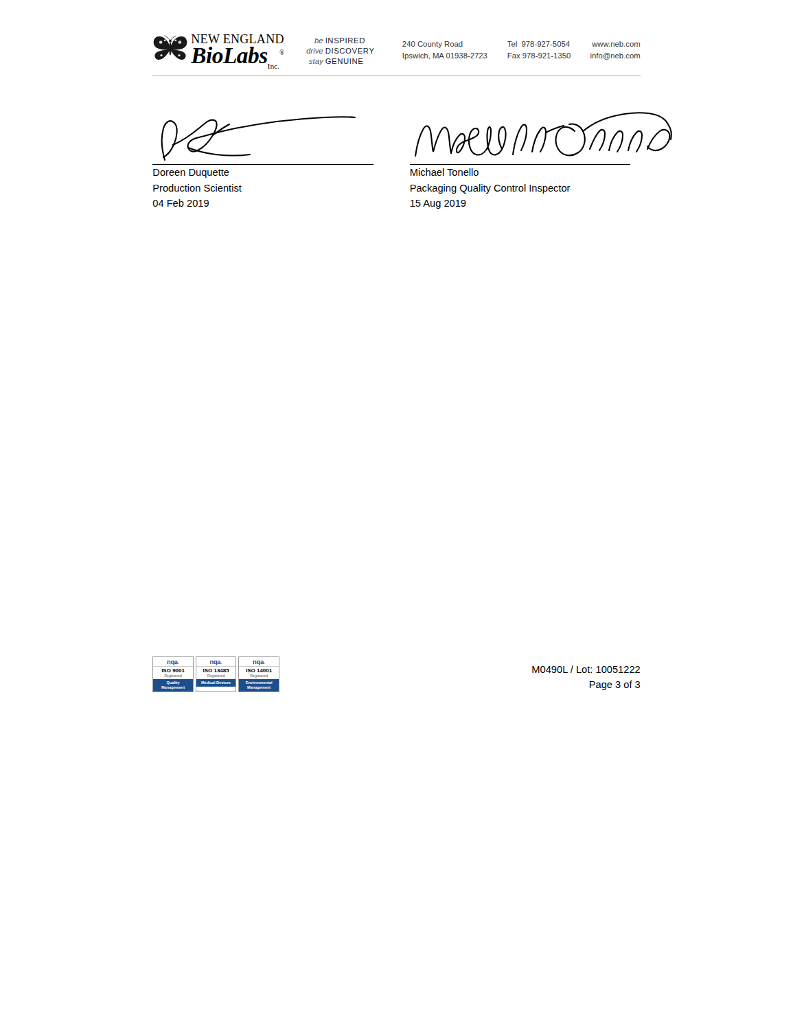NEW ENGLAND BioLabsInc.®
be INSPIRED
drive DISCOVERY
stay GENUINE
240 County Road
Ipswich, MA 01938-2723
Tel 978-927-5054
Fax 978-921-1350
www.neb.com
info@neb.com
Doreen Duquette
Production Scientist
04 Feb 2019
Michael Tonello
Packaging Quality Control Inspector
15 Aug 2019
nqa.
ISO 9001
Registered
Quality
Management
nqa.
ISO 13485
Registered
Medical Devices
nqa.
ISO 14001
Registered
Environmental
Management
M0490L / Lot: 10051222
Page 3 of 3